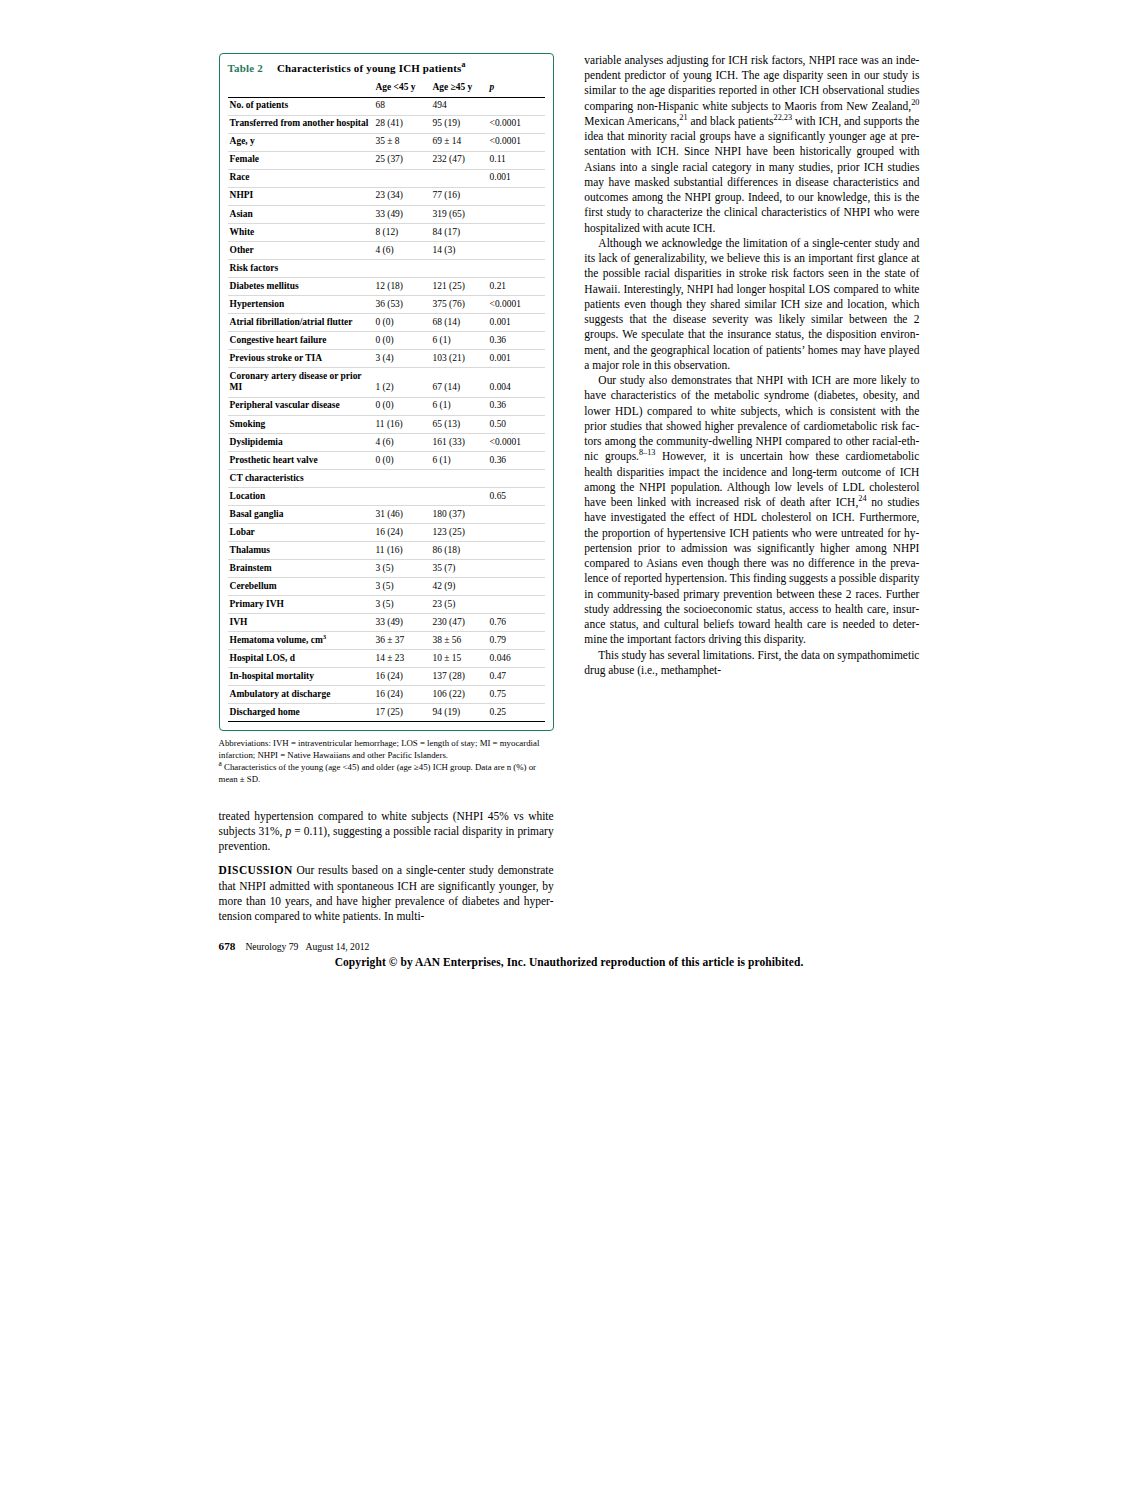Table 2 Characteristics of young ICH patientsa
| | Age <45 y | Age ≥45 y | p |
| --- | --- | --- | --- |
| No. of patients | 68 | 494 | |
| Transferred from another hospital | 28 (41) | 95 (19) | <0.0001 |
| Age, y | 35 ± 8 | 69 ± 14 | <0.0001 |
| Female | 25 (37) | 232 (47) | 0.11 |
| Race | | | 0.001 |
| NHPI | 23 (34) | 77 (16) | |
| Asian | 33 (49) | 319 (65) | |
| White | 8 (12) | 84 (17) | |
| Other | 4 (6) | 14 (3) | |
| Risk factors | | | |
| Diabetes mellitus | 12 (18) | 121 (25) | 0.21 |
| Hypertension | 36 (53) | 375 (76) | <0.0001 |
| Atrial fibrillation/atrial flutter | 0 (0) | 68 (14) | 0.001 |
| Congestive heart failure | 0 (0) | 6 (1) | 0.36 |
| Previous stroke or TIA | 3 (4) | 103 (21) | 0.001 |
| Coronary artery disease or prior MI | 1 (2) | 67 (14) | 0.004 |
| Peripheral vascular disease | 0 (0) | 6 (1) | 0.36 |
| Smoking | 11 (16) | 65 (13) | 0.50 |
| Dyslipidemia | 4 (6) | 161 (33) | <0.0001 |
| Prosthetic heart valve | 0 (0) | 6 (1) | 0.36 |
| CT characteristics | | | |
| Location | | | 0.65 |
| Basal ganglia | 31 (46) | 180 (37) | |
| Lobar | 16 (24) | 123 (25) | |
| Thalamus | 11 (16) | 86 (18) | |
| Brainstem | 3 (5) | 35 (7) | |
| Cerebellum | 3 (5) | 42 (9) | |
| Primary IVH | 3 (5) | 23 (5) | |
| IVH | 33 (49) | 230 (47) | 0.76 |
| Hematoma volume, cm 3 | 36 ± 37 | 38 ± 56 | 0.79 |
| Hospital LOS, d | 14 ± 23 | 10 ± 15 | 0.046 |
| In-hospital mortality | 16 (24) | 137 (28) | 0.47 |
| Ambulatory at discharge | 16 (24) | 106 (22) | 0.75 |
| Discharged home | 17 (25) | 94 (19) | 0.25 |
Abbreviations: IVH = intraventricular hemorrhage; LOS = length of stay; MI = myocardial infarction; NHPI = Native Hawaiians and other Pacific Islanders.
a Characteristics of the young (age <45) and older (age ≥45) ICH group. Data are n (%) or mean ± SD.
treated hypertension compared to white subjects (NHPI 45% vs white subjects 31%, p = 0.11), suggesting a possible racial disparity in primary prevention.
DISCUSSION Our results based on a single-center study demonstrate that NHPI admitted with spontaneous ICH are significantly younger, by more than 10 years, and have higher prevalence of diabetes and hypertension compared to white patients. In multi-
678 Neurology 79 August 14, 2012
variable analyses adjusting for ICH risk factors, NHPI race was an independent predictor of young ICH. The age disparity seen in our study is similar to the age disparities reported in other ICH observational studies comparing non-Hispanic white subjects to Maoris from New Zealand,20 Mexican Americans,21 and black patients22,23 with ICH, and supports the idea that minority racial groups have a significantly younger age at presentation with ICH. Since NHPI have been historically grouped with Asians into a single racial category in many studies, prior ICH studies may have masked substantial differences in disease characteristics and outcomes among the NHPI group. Indeed, to our knowledge, this is the first study to characterize the clinical characteristics of NHPI who were hospitalized with acute ICH.
Although we acknowledge the limitation of a single-center study and its lack of generalizability, we believe this is an important first glance at the possible racial disparities in stroke risk factors seen in the state of Hawaii. Interestingly, NHPI had longer hospital LOS compared to white patients even though they shared similar ICH size and location, which suggests that the disease severity was likely similar between the 2 groups. We speculate that the insurance status, the disposition environment, and the geographical location of patients’ homes may have played a major role in this observation.
Our study also demonstrates that NHPI with ICH are more likely to have characteristics of the metabolic syndrome (diabetes, obesity, and lower HDL) compared to white subjects, which is consistent with the prior studies that showed higher prevalence of cardiometabolic risk factors among the community-dwelling NHPI compared to other racial-ethnic groups.8–13 However, it is uncertain how these cardiometabolic health disparities impact the incidence and long-term outcome of ICH among the NHPI population. Although low levels of LDL cholesterol have been linked with increased risk of death after ICH,24 no studies have investigated the effect of HDL cholesterol on ICH. Furthermore, the proportion of hypertensive ICH patients who were untreated for hypertension prior to admission was significantly higher among NHPI compared to Asians even though there was no difference in the prevalence of reported hypertension. This finding suggests a possible disparity in community-based primary prevention between these 2 races. Further study addressing the socioeconomic status, access to health care, insurance status, and cultural beliefs toward health care is needed to determine the important factors driving this disparity.
This study has several limitations. First, the data on sympathomimetic drug abuse (i.e., methamphet-
Copyright © by AAN Enterprises, Inc. Unauthorized reproduction of this article is prohibited.